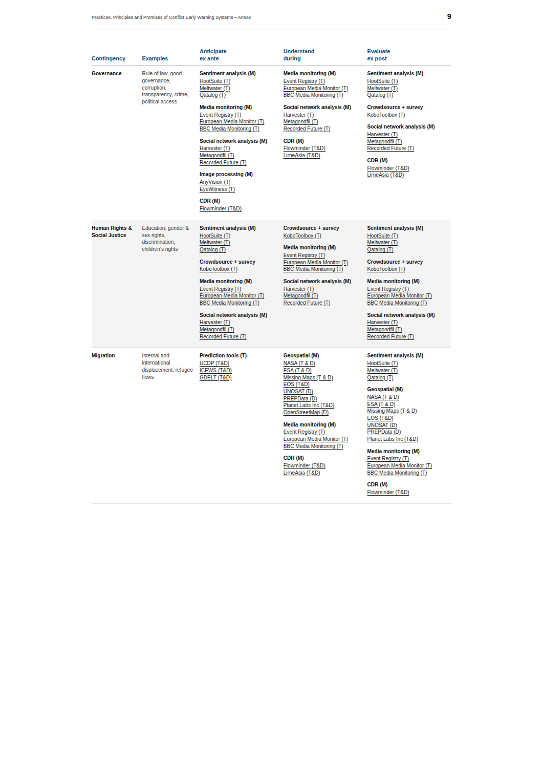Practices, Principles and Promises of Conflict Early Warning Systems – Annex
9
| Contingency | Examples | Anticipate ex ante | Understand during | Evaluate ex post |
| --- | --- | --- | --- | --- |
| Governance | Rule of law, good governance, corruption, transparency, crime, political access | Sentiment analysis (M) HootSuite (T) Meltwater (T) Qatalog (T) Media monitoring (M) Event Registry (T) European Media Monitor (T) BBC Media Monitoring (T) Social network analysis (M) Harvester (T) Metagoodfil (T) Recorded Future (T) Image processing (M) AnyVision (T) EyeWitness (T) CDR (M) Flowminder (T&D) | Media monitoring (M) Event Registry (T) European Media Monitor (T) BBC Media Monitoring (T) Social network analysis (M) Harvester (T) Metagoodfil (T) Recorded Future (T) CDR (M) Flowminder (T&D) LirneAsia (T&D) | Sentiment analysis (M) HootSuite (T) Meltwater (T) Qatalog (T) Crowdsource + survey KoboToolbox (T) Social network analysis (M) Harvester (T) Metagoodfil (T) Recorded Future (T) CDR (M) Flowminder (T&D) LirneAsia (T&D) |
| Human Rights & Social Justice | Education, gender & sex rights, discrimination, children’s rights | Sentiment analysis (M) HootSuite (T) Meltwater (T) Qatalog (T) Crowdsource + survey KoboToolbox (T) Media monitoring (M) Event Registry (T) European Media Monitor (T) BBC Media Monitoring (T) Social network analysis (M) Harvester (T) Metagoodfil (T) Recorded Future (T) | Crowdsource + survey KoboToolbox (T) Media monitoring (M) Event Registry (T) European Media Monitor (T) BBC Media Monitoring (T) Social network analysis (M) Harvester (T) Metagoodfil (T) Recorded Future (T) | Sentiment analysis (M) HootSuite (T) Meltwater (T) Qatalog (T) Crowdsource + survey KoboToolbox (T) Media monitoring (M) Event Registry (T) European Media Monitor (T) BBC Media Monitoring (T) Social network analysis (M) Harvester (T) Metagoodfil (T) Recorded Future (T) |
| Migration | Internal and international displacement, refugee flows | Prediction tools (T) UCDP (T&D) ICEWS (T&D) GDELT (T&D) | Geospatial (M) NASA (T & D) ESA (T & D) Missing Maps (T & D) EOS (T&D) UNOSAT (D) PREPData (D) Planet Labs Inc (T&D) OpenStreetMap (D) Media monitoring (M) Event Registry (T) European Media Monitor (T) BBC Media Monitoring (T) CDR (M) Flowminder (T&D) LirneAsia (T&D) | Sentiment analysis (M) HootSuite (T) Meltwater (T) Qatalog (T) Geospatial (M) NASA (T & D) ESA (T & D) Missing Maps (T & D) EOS (T&D) UNOSAT (D) PREPData (D) Planet Labs Inc (T&D) Media monitoring (M) Event Registry (T) European Media Monitor (T) BBC Media Monitoring (T) CDR (M) Flowminder (T&D) |